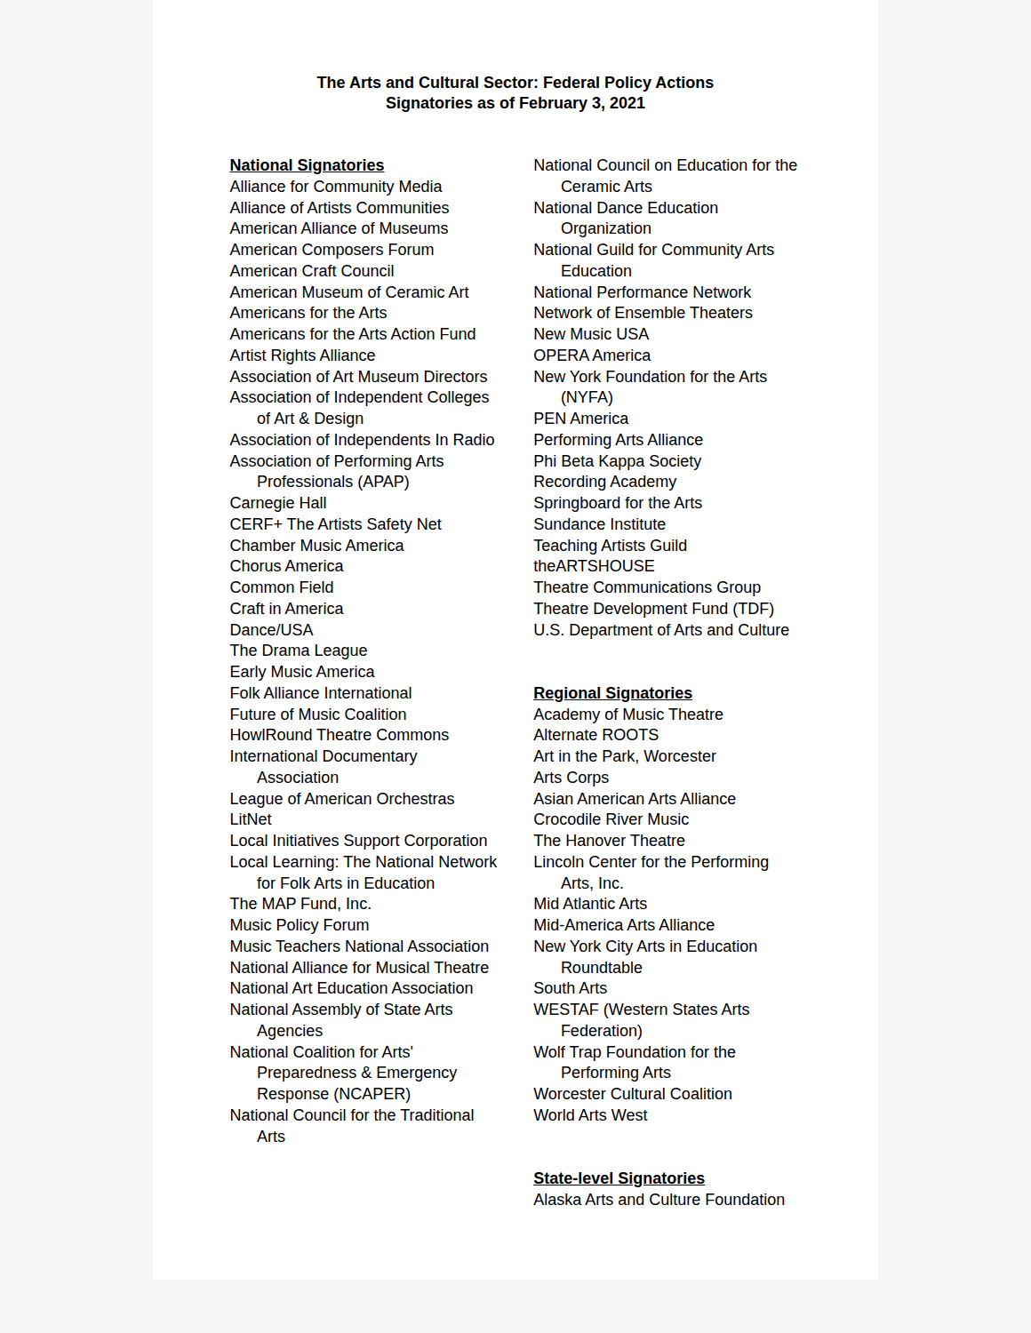The Arts and Cultural Sector: Federal Policy Actions
Signatories as of February 3, 2021
National Signatories
Alliance for Community Media
Alliance of Artists Communities
American Alliance of Museums
American Composers Forum
American Craft Council
American Museum of Ceramic Art
Americans for the Arts
Americans for the Arts Action Fund
Artist Rights Alliance
Association of Art Museum Directors
Association of Independent Colleges of Art & Design
Association of Independents In Radio
Association of Performing Arts Professionals (APAP)
Carnegie Hall
CERF+ The Artists Safety Net
Chamber Music America
Chorus America
Common Field
Craft in America
Dance/USA
The Drama League
Early Music America
Folk Alliance International
Future of Music Coalition
HowlRound Theatre Commons
International Documentary Association
League of American Orchestras
LitNet
Local Initiatives Support Corporation
Local Learning: The National Network for Folk Arts in Education
The MAP Fund, Inc.
Music Policy Forum
Music Teachers National Association
National Alliance for Musical Theatre
National Art Education Association
National Assembly of State Arts Agencies
National Coalition for Arts' Preparedness & Emergency Response (NCAPER)
National Council for the Traditional Arts
National Council on Education for the Ceramic Arts
National Dance Education Organization
National Guild for Community Arts Education
National Performance Network
Network of Ensemble Theaters
New Music USA
OPERA America
New York Foundation for the Arts (NYFA)
PEN America
Performing Arts Alliance
Phi Beta Kappa Society
Recording Academy
Springboard for the Arts
Sundance Institute
Teaching Artists Guild
theARTSHOUSE
Theatre Communications Group
Theatre Development Fund (TDF)
U.S. Department of Arts and Culture
Regional Signatories
Academy of Music Theatre
Alternate ROOTS
Art in the Park, Worcester
Arts Corps
Asian American Arts Alliance
Crocodile River Music
The Hanover Theatre
Lincoln Center for the Performing Arts, Inc.
Mid Atlantic Arts
Mid-America Arts Alliance
New York City Arts in Education Roundtable
South Arts
WESTAF (Western States Arts Federation)
Wolf Trap Foundation for the Performing Arts
Worcester Cultural Coalition
World Arts West
State-level Signatories
Alaska Arts and Culture Foundation